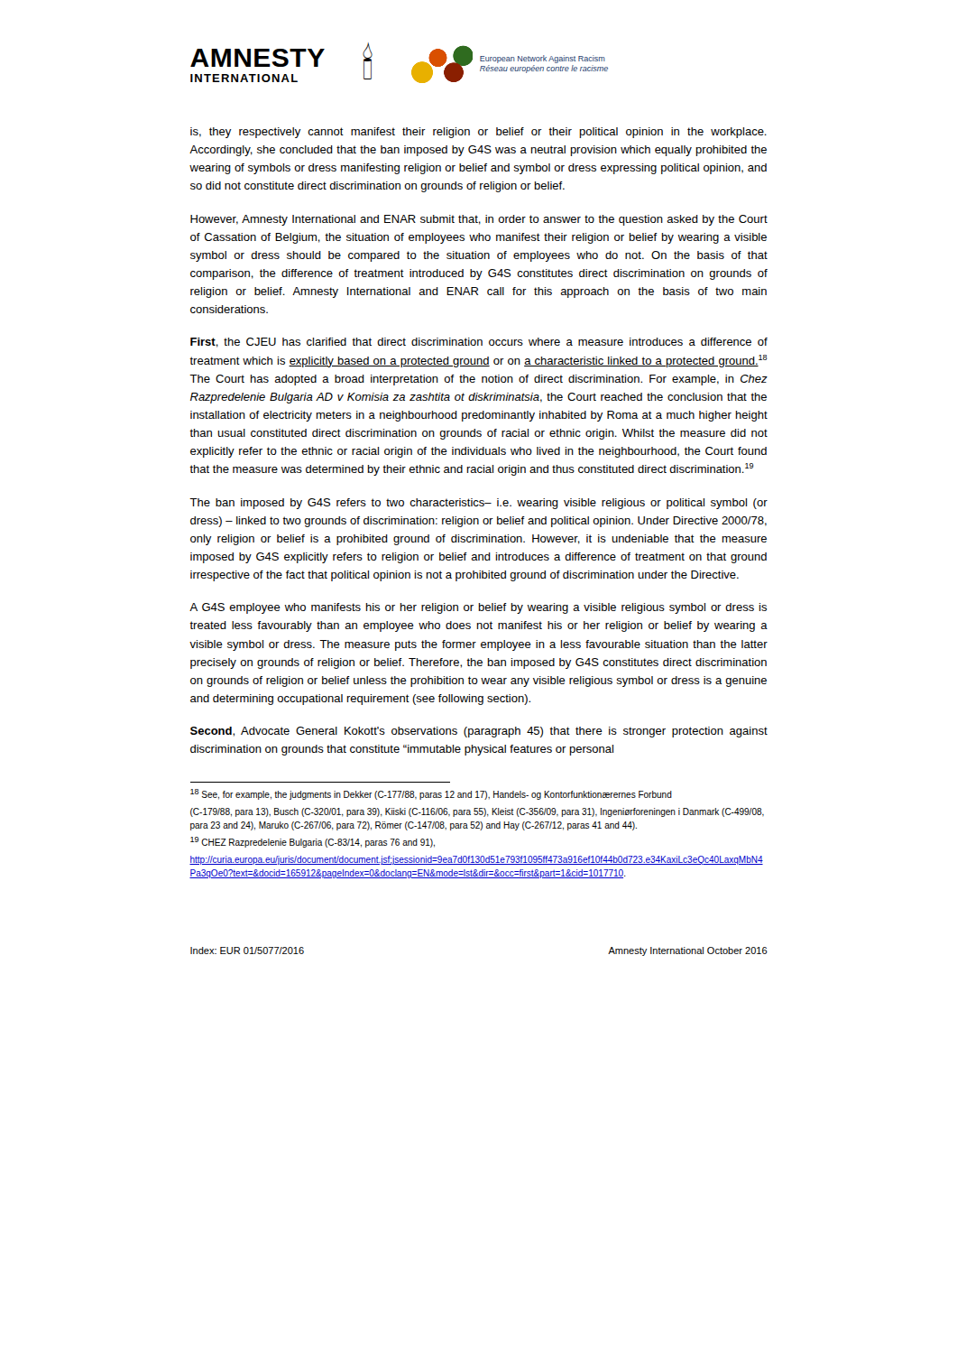AMNESTY INTERNATIONAL
🕯
European Network Against Racism Réseau européen contre le racisme
is, they respectively cannot manifest their religion or belief or their political opinion in the workplace. Accordingly, she concluded that the ban imposed by G4S was a neutral provision which equally prohibited the wearing of symbols or dress manifesting religion or belief and symbol or dress expressing political opinion, and so did not constitute direct discrimination on grounds of religion or belief.
However, Amnesty International and ENAR submit that, in order to answer to the question asked by the Court of Cassation of Belgium, the situation of employees who manifest their religion or belief by wearing a visible symbol or dress should be compared to the situation of employees who do not. On the basis of that comparison, the difference of treatment introduced by G4S constitutes direct discrimination on grounds of religion or belief. Amnesty International and ENAR call for this approach on the basis of two main considerations.
First, the CJEU has clarified that direct discrimination occurs where a measure introduces a difference of treatment which is explicitly based on a protected ground or on a characteristic linked to a protected ground.18 The Court has adopted a broad interpretation of the notion of direct discrimination. For example, in Chez Razpredelenie Bulgaria AD v Komisia za zashtita ot diskriminatsia, the Court reached the conclusion that the installation of electricity meters in a neighbourhood predominantly inhabited by Roma at a much higher height than usual constituted direct discrimination on grounds of racial or ethnic origin. Whilst the measure did not explicitly refer to the ethnic or racial origin of the individuals who lived in the neighbourhood, the Court found that the measure was determined by their ethnic and racial origin and thus constituted direct discrimination.19
The ban imposed by G4S refers to two characteristics– i.e. wearing visible religious or political symbol (or dress) – linked to two grounds of discrimination: religion or belief and political opinion. Under Directive 2000/78, only religion or belief is a prohibited ground of discrimination. However, it is undeniable that the measure imposed by G4S explicitly refers to religion or belief and introduces a difference of treatment on that ground irrespective of the fact that political opinion is not a prohibited ground of discrimination under the Directive.
A G4S employee who manifests his or her religion or belief by wearing a visible religious symbol or dress is treated less favourably than an employee who does not manifest his or her religion or belief by wearing a visible symbol or dress. The measure puts the former employee in a less favourable situation than the latter precisely on grounds of religion or belief. Therefore, the ban imposed by G4S constitutes direct discrimination on grounds of religion or belief unless the prohibition to wear any visible religious symbol or dress is a genuine and determining occupational requirement (see following section).
Second, Advocate General Kokott's observations (paragraph 45) that there is stronger protection against discrimination on grounds that constitute “immutable physical features or personal
18 See, for example, the judgments in Dekker (C-177/88, paras 12 and 17), Handels- og Kontorfunktionærernes Forbund
(C-179/88, para 13), Busch (C-320/01, para 39), Kiiski (C-116/06, para 55), Kleist (C-356/09, para 31), Ingeniørforeningen i Danmark (C-499/08, para 23 and 24), Maruko (C-267/06, para 72), Römer (C-147/08, para 52) and Hay (C-267/12, paras 41 and 44).
19 CHEZ Razpredelenie Bulgaria (C-83/14, paras 76 and 91),
http://curia.europa.eu/juris/document/document.jsf;jsessionid=9ea7d0f130d51e793f1095ff473a916ef10f44b0d723.e34KaxiLc3eQc40LaxqMbN4Pa3qOe0?text=&docid=165912&pageIndex=0&doclang=EN&mode=lst&dir=&occ=first&part=1&cid=1017710.
Index: EUR 01/5077/2016 Amnesty International October 2016